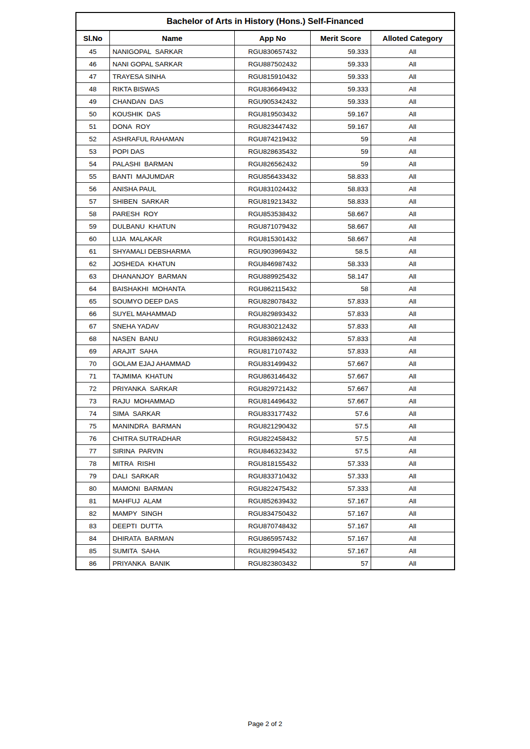Bachelor of Arts in History (Hons.) Self-Financed
| Sl.No | Name | App No | Merit Score | Alloted Category |
| --- | --- | --- | --- | --- |
| 45 | NANIGOPAL SARKAR | RGU830657432 | 59.333 | All |
| 46 | NANI GOPAL SARKAR | RGU887502432 | 59.333 | All |
| 47 | TRAYESA SINHA | RGU815910432 | 59.333 | All |
| 48 | RIKTA BISWAS | RGU836649432 | 59.333 | All |
| 49 | CHANDAN DAS | RGU905342432 | 59.333 | All |
| 50 | KOUSHIK DAS | RGU819503432 | 59.167 | All |
| 51 | DONA ROY | RGU823447432 | 59.167 | All |
| 52 | ASHRAFUL RAHAMAN | RGU874219432 | 59 | All |
| 53 | POPI DAS | RGU828635432 | 59 | All |
| 54 | PALASHI BARMAN | RGU826562432 | 59 | All |
| 55 | BANTI MAJUMDAR | RGU856433432 | 58.833 | All |
| 56 | ANISHA PAUL | RGU831024432 | 58.833 | All |
| 57 | SHIBEN SARKAR | RGU819213432 | 58.833 | All |
| 58 | PARESH ROY | RGU853538432 | 58.667 | All |
| 59 | DULBANU KHATUN | RGU871079432 | 58.667 | All |
| 60 | LIJA MALAKAR | RGU815301432 | 58.667 | All |
| 61 | SHYAMALI DEBSHARMA | RGU903969432 | 58.5 | All |
| 62 | JOSHEDA KHATUN | RGU846987432 | 58.333 | All |
| 63 | DHANANJOY BARMAN | RGU889925432 | 58.147 | All |
| 64 | BAISHAKHI MOHANTA | RGU862115432 | 58 | All |
| 65 | SOUMYO DEEP DAS | RGU828078432 | 57.833 | All |
| 66 | SUYEL MAHAMMAD | RGU829893432 | 57.833 | All |
| 67 | SNEHA YADAV | RGU830212432 | 57.833 | All |
| 68 | NASEN BANU | RGU838692432 | 57.833 | All |
| 69 | ARAJIT SAHA | RGU817107432 | 57.833 | All |
| 70 | GOLAM EJAJ AHAMMAD | RGU831499432 | 57.667 | All |
| 71 | TAJMIMA KHATUN | RGU863146432 | 57.667 | All |
| 72 | PRIYANKA SARKAR | RGU829721432 | 57.667 | All |
| 73 | RAJU MOHAMMAD | RGU814496432 | 57.667 | All |
| 74 | SIMA SARKAR | RGU833177432 | 57.6 | All |
| 75 | MANINDRA BARMAN | RGU821290432 | 57.5 | All |
| 76 | CHITRA SUTRADHAR | RGU822458432 | 57.5 | All |
| 77 | SIRINA PARVIN | RGU846323432 | 57.5 | All |
| 78 | MITRA RISHI | RGU818155432 | 57.333 | All |
| 79 | DALI SARKAR | RGU833710432 | 57.333 | All |
| 80 | MAMONI BARMAN | RGU822475432 | 57.333 | All |
| 81 | MAHFUJ ALAM | RGU852639432 | 57.167 | All |
| 82 | MAMPY SINGH | RGU834750432 | 57.167 | All |
| 83 | DEEPTI DUTTA | RGU870748432 | 57.167 | All |
| 84 | DHIRATA BARMAN | RGU865957432 | 57.167 | All |
| 85 | SUMITA SAHA | RGU829945432 | 57.167 | All |
| 86 | PRIYANKA BANIK | RGU823803432 | 57 | All |
Page 2 of 2